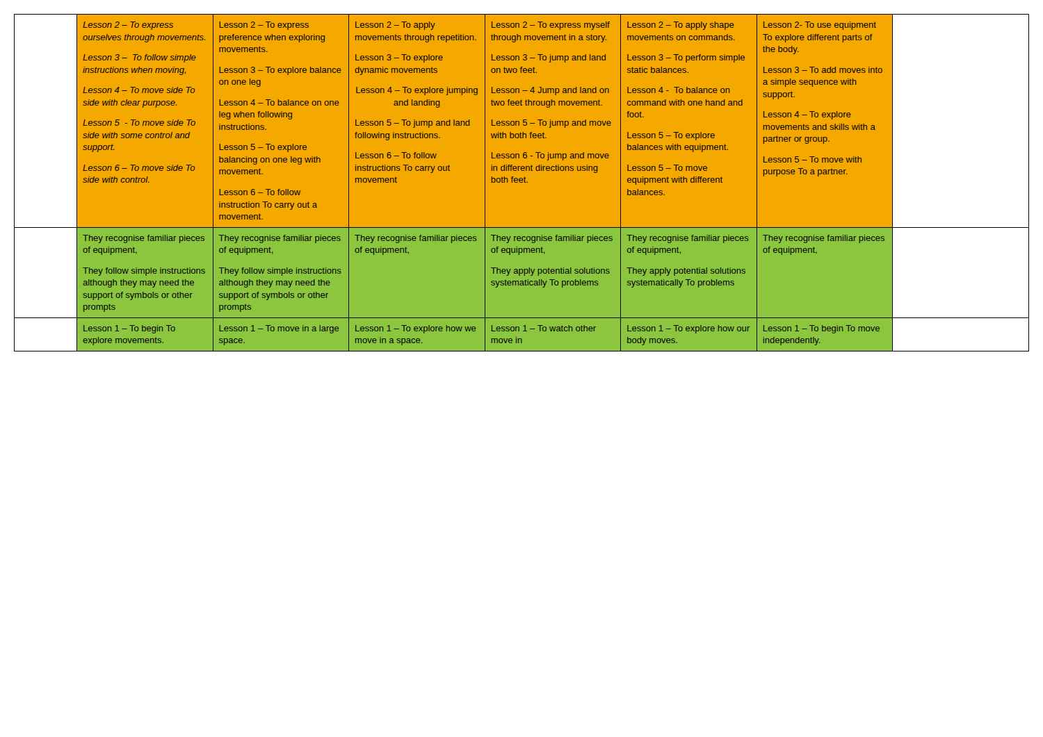| | Lesson 2 – To express ourselves through movements. Lesson 3 – To follow simple instructions when moving, Lesson 4 – To move side To side with clear purpose. Lesson 5 - To move side To side with some control and support. Lesson 6 – To move side To side with control. | Lesson 2 – To express preference when exploring movements. Lesson 3 – To explore balance on one leg Lesson 4 – To balance on one leg when following instructions. Lesson 5 – To explore balancing on one leg with movement. Lesson 6 – To follow instruction To carry out a movement. | Lesson 2 – To apply movements through repetition. Lesson 3 – To explore dynamic movements Lesson 4 – To explore jumping and landing Lesson 5 – To jump and land following instructions. Lesson 6 – To follow instructions To carry out movement | Lesson 2 – To express myself through movement in a story. Lesson 3 – To jump and land on two feet. Lesson – 4 Jump and land on two feet through movement. Lesson 5 – To jump and move with both feet. Lesson 6 - To jump and move in different directions using both feet. | Lesson 2 – To apply shape movements on commands. Lesson 3 – To perform simple static balances. Lesson 4 - To balance on command with one hand and foot. Lesson 5 – To explore balances with equipment. Lesson 5 – To move equipment with different balances. | Lesson 2- To use equipment To explore different parts of the body. Lesson 3 – To add moves into a simple sequence with support. Lesson 4 – To explore movements and skills with a partner or group. Lesson 5 – To move with purpose To a partner. | |
| | They recognise familiar pieces of equipment, They follow simple instructions although they may need the support of symbols or other prompts | They recognise familiar pieces of equipment, They follow simple instructions although they may need the support of symbols or other prompts | They recognise familiar pieces of equipment, | They recognise familiar pieces of equipment, They apply potential solutions systematically To problems | They recognise familiar pieces of equipment, They apply potential solutions systematically To problems | They recognise familiar pieces of equipment, | |
| | Lesson 1 – To begin To explore movements. | Lesson 1 – To move in a large space. | Lesson 1 – To explore how we move in a space. | Lesson 1 – To watch other move in | Lesson 1 – To explore how our body moves. | Lesson 1 – To begin To move independently. | |